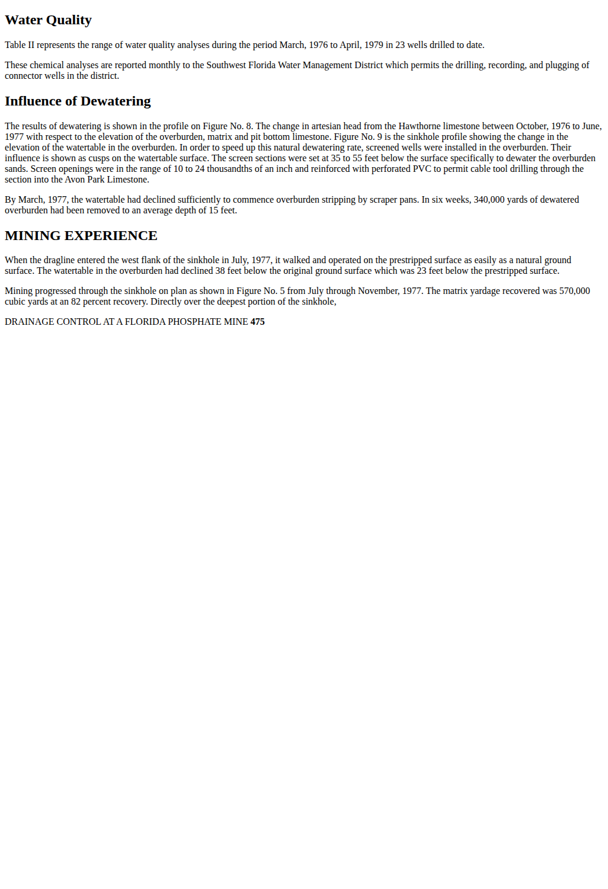Water Quality
Table II represents the range of water quality analyses during the period March, 1976 to April, 1979 in 23 wells drilled to date.
These chemical analyses are reported monthly to the Southwest Florida Water Management District which permits the drilling, recording, and plugging of connector wells in the district.
Influence of Dewatering
The results of dewatering is shown in the profile on Figure No. 8. The change in artesian head from the Hawthorne limestone between October, 1976 to June, 1977 with respect to the elevation of the overburden, matrix and pit bottom limestone. Figure No. 9 is the sinkhole profile showing the change in the elevation of the watertable in the overburden. In order to speed up this natural dewatering rate, screened wells were installed in the overburden. Their influence is shown as cusps on the watertable surface. The screen sections were set at 35 to 55 feet below the surface specifically to dewater the overburden sands. Screen openings were in the range of 10 to 24 thousandths of an inch and reinforced with perforated PVC to permit cable tool drilling through the section into the Avon Park Limestone.
By March, 1977, the watertable had declined sufficiently to commence overburden stripping by scraper pans. In six weeks, 340,000 yards of dewatered overburden had been removed to an average depth of 15 feet.
MINING EXPERIENCE
When the dragline entered the west flank of the sinkhole in July, 1977, it walked and operated on the prestripped surface as easily as a natural ground surface. The watertable in the overburden had declined 38 feet below the original ground surface which was 23 feet below the prestripped surface.
Mining progressed through the sinkhole on plan as shown in Figure No. 5 from July through November, 1977. The matrix yardage recovered was 570,000 cubic yards at an 82 percent recovery. Directly over the deepest portion of the sinkhole,
DRAINAGE CONTROL AT A FLORIDA PHOSPHATE MINE 475